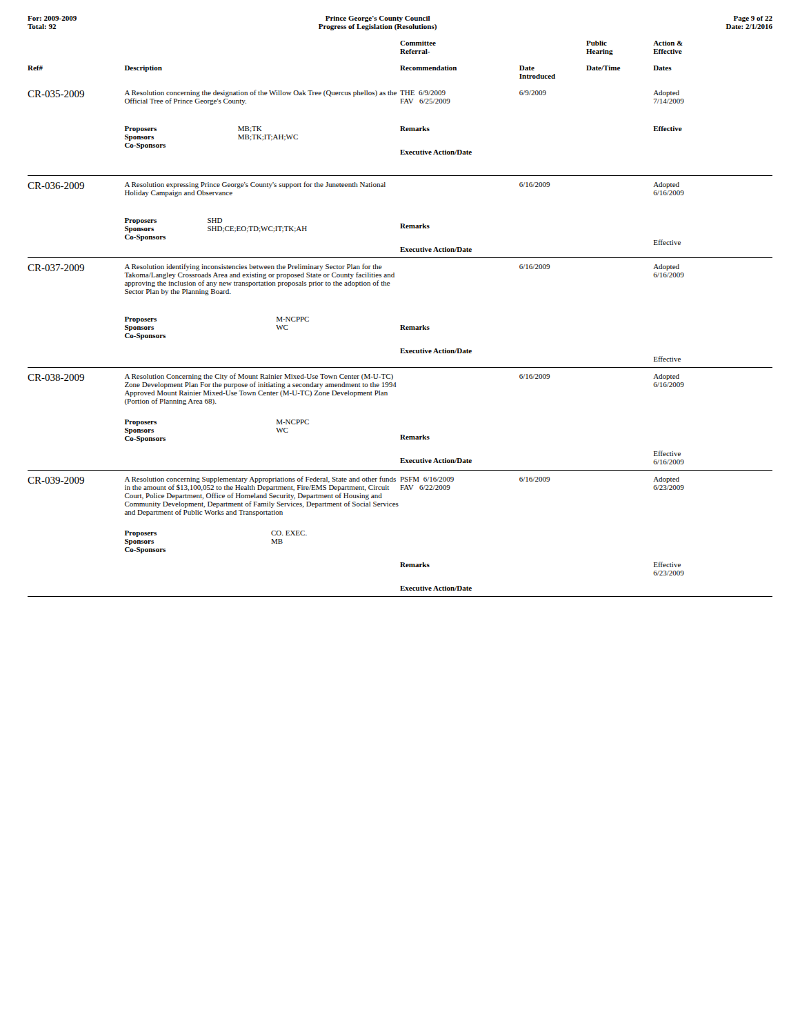| For: 2009-2009 Total: 92 | Prince George's County Council Progress of Legislation (Resolutions) | Page 9 of 22 Date: 2/1/2016 |
| | | Committee Referral- | | Public Hearing | Action & Effective |
| Ref# | Description | Recommendation | Date Introduced | Date/Time | Dates |
| CR-035-2009 | A Resolution concerning the designation of the Willow Oak Tree (Quercus phellos) as the Official Tree of Prince George's County. / Proposers / MB;TK / / Sponsors / MB;TK;IT;AH;WC / / Co-Sponsors / / | THE 6/9/2009 FAV 6/25/2009 Remarks Executive Action/Date | 6/9/2009 | | Adopted 7/14/2009 Effective |
| CR-036-2009 | A Resolution expressing Prince George's County's support for the Juneteenth National Holiday Campaign and Observance / Proposers / SHD / / Sponsors / SHD;CE;EO;TD;WC;IT;TK;AH / / Co-Sponsors / / | Remarks Executive Action/Date | 6/16/2009 | | Adopted 6/16/2009 Effective |
| CR-037-2009 | A Resolution identifying inconsistencies between the Preliminary Sector Plan for the Takoma/Langley Crossroads Area and existing or proposed State or County facilities and approving the inclusion of any new transportation proposals prior to the adoption of the Sector Plan by the Planning Board. / Proposers / M-NCPPC / / Sponsors / WC / / Co-Sponsors / / | Remarks Executive Action/Date | 6/16/2009 | | Adopted 6/16/2009 Effective |
| CR-038-2009 | A Resolution Concerning the City of Mount Rainier Mixed-Use Town Center (M-U-TC) Zone Development Plan For the purpose of initiating a secondary amendment to the 1994 Approved Mount Rainier Mixed-Use Town Center (M-U-TC) Zone Development Plan (Portion of Planning Area 68). / Proposers / M-NCPPC / / Sponsors / WC / / Co-Sponsors / / | Remarks Executive Action/Date | 6/16/2009 | | Adopted 6/16/2009 Effective 6/16/2009 |
| CR-039-2009 | A Resolution concerning Supplementary Appropriations of Federal, State and other funds in the amount of $13,100,052 to the Health Department, Fire/EMS Department, Circuit Court, Police Department, Office of Homeland Security, Department of Housing and Community Development, Department of Family Services, Department of Social Services and Department of Public Works and Transportation / Proposers / CO. EXEC. / / Sponsors / MB / / Co-Sponsors / / | PSFM 6/16/2009 FAV 6/22/2009 Remarks Executive Action/Date | 6/16/2009 | | Adopted 6/23/2009 Effective 6/23/2009 |